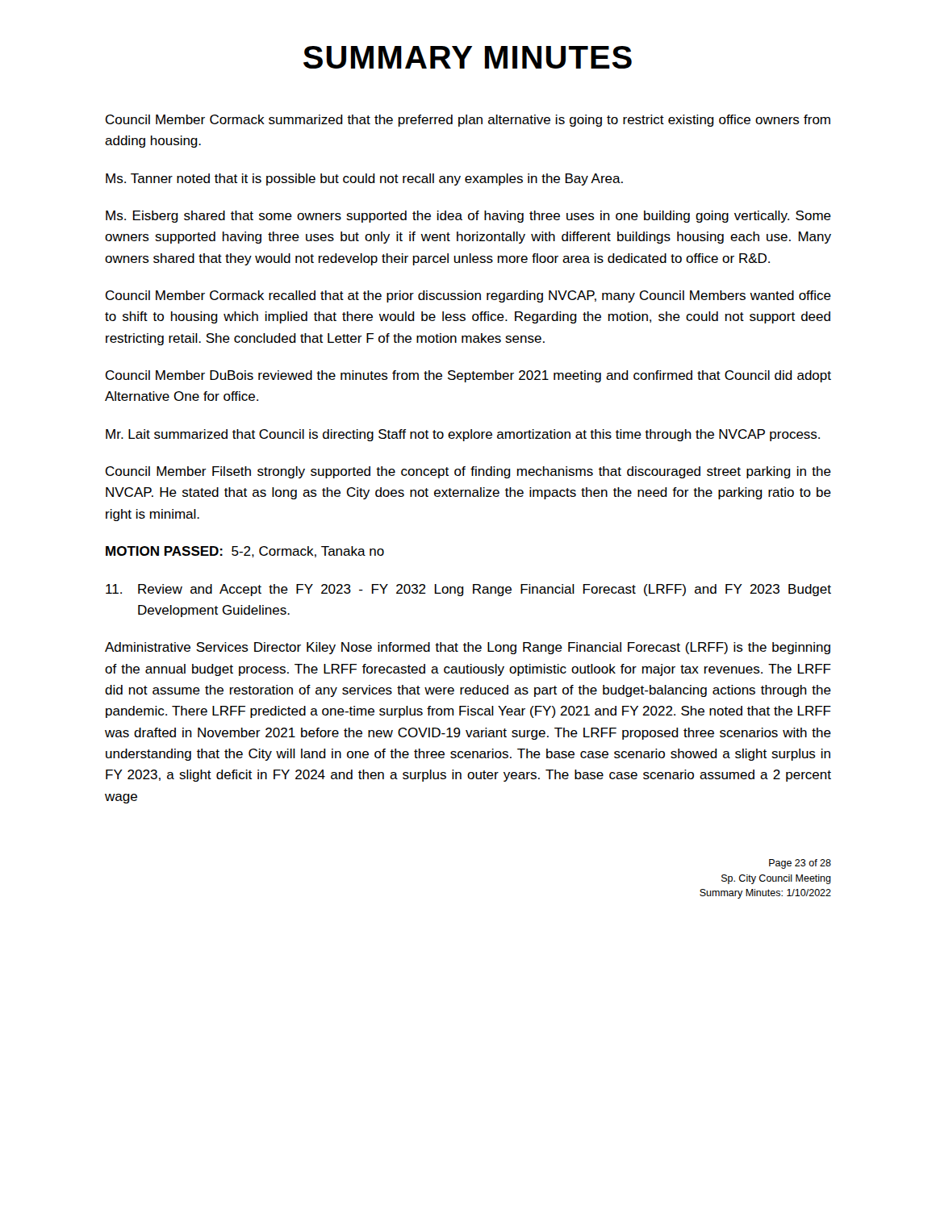SUMMARY MINUTES
Council Member Cormack summarized that the preferred plan alternative is going to restrict existing office owners from adding housing.
Ms. Tanner noted that it is possible but could not recall any examples in the Bay Area.
Ms. Eisberg shared that some owners supported the idea of having three uses in one building going vertically. Some owners supported having three uses but only it if went horizontally with different buildings housing each use. Many owners shared that they would not redevelop their parcel unless more floor area is dedicated to office or R&D.
Council Member Cormack recalled that at the prior discussion regarding NVCAP, many Council Members wanted office to shift to housing which implied that there would be less office. Regarding the motion, she could not support deed restricting retail. She concluded that Letter F of the motion makes sense.
Council Member DuBois reviewed the minutes from the September 2021 meeting and confirmed that Council did adopt Alternative One for office.
Mr. Lait summarized that Council is directing Staff not to explore amortization at this time through the NVCAP process.
Council Member Filseth strongly supported the concept of finding mechanisms that discouraged street parking in the NVCAP. He stated that as long as the City does not externalize the impacts then the need for the parking ratio to be right is minimal.
MOTION PASSED: 5-2, Cormack, Tanaka no
11.
Review and Accept the FY 2023 - FY 2032 Long Range Financial Forecast (LRFF) and FY 2023 Budget Development Guidelines.
Administrative Services Director Kiley Nose informed that the Long Range Financial Forecast (LRFF) is the beginning of the annual budget process. The LRFF forecasted a cautiously optimistic outlook for major tax revenues. The LRFF did not assume the restoration of any services that were reduced as part of the budget-balancing actions through the pandemic. There LRFF predicted a one-time surplus from Fiscal Year (FY) 2021 and FY 2022. She noted that the LRFF was drafted in November 2021 before the new COVID-19 variant surge. The LRFF proposed three scenarios with the understanding that the City will land in one of the three scenarios. The base case scenario showed a slight surplus in FY 2023, a slight deficit in FY 2024 and then a surplus in outer years. The base case scenario assumed a 2 percent wage
Page 23 of 28
Sp. City Council Meeting
Summary Minutes: 1/10/2022